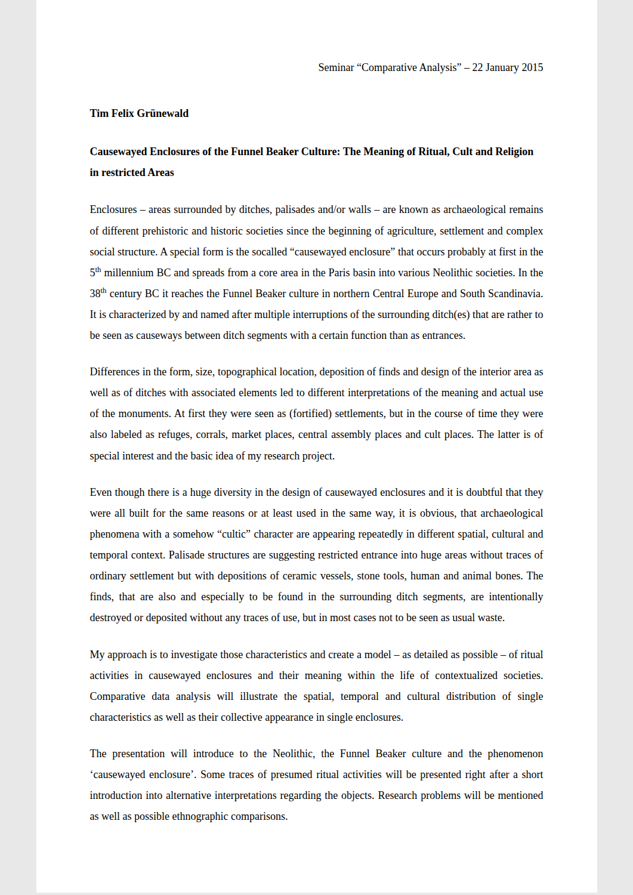Seminar “Comparative Analysis” – 22 January 2015
Tim Felix Grünewald
Causewayed Enclosures of the Funnel Beaker Culture: The Meaning of Ritual, Cult and Religion in restricted Areas
Enclosures – areas surrounded by ditches, palisades and/or walls – are known as archaeological remains of different prehistoric and historic societies since the beginning of agriculture, settlement and complex social structure. A special form is the socalled “causewayed enclosure” that occurs probably at first in the 5th millennium BC and spreads from a core area in the Paris basin into various Neolithic societies. In the 38th century BC it reaches the Funnel Beaker culture in northern Central Europe and South Scandinavia. It is characterized by and named after multiple interruptions of the surrounding ditch(es) that are rather to be seen as causeways between ditch segments with a certain function than as entrances.
Differences in the form, size, topographical location, deposition of finds and design of the interior area as well as of ditches with associated elements led to different interpretations of the meaning and actual use of the monuments. At first they were seen as (fortified) settlements, but in the course of time they were also labeled as refuges, corrals, market places, central assembly places and cult places. The latter is of special interest and the basic idea of my research project.
Even though there is a huge diversity in the design of causewayed enclosures and it is doubtful that they were all built for the same reasons or at least used in the same way, it is obvious, that archaeological phenomena with a somehow “cultic” character are appearing repeatedly in different spatial, cultural and temporal context. Palisade structures are suggesting restricted entrance into huge areas without traces of ordinary settlement but with depositions of ceramic vessels, stone tools, human and animal bones. The finds, that are also and especially to be found in the surrounding ditch segments, are intentionally destroyed or deposited without any traces of use, but in most cases not to be seen as usual waste.
My approach is to investigate those characteristics and create a model – as detailed as possible – of ritual activities in causewayed enclosures and their meaning within the life of contextualized societies. Comparative data analysis will illustrate the spatial, temporal and cultural distribution of single characteristics as well as their collective appearance in single enclosures.
The presentation will introduce to the Neolithic, the Funnel Beaker culture and the phenomenon ‘causewayed enclosure’. Some traces of presumed ritual activities will be presented right after a short introduction into alternative interpretations regarding the objects. Research problems will be mentioned as well as possible ethnographic comparisons.